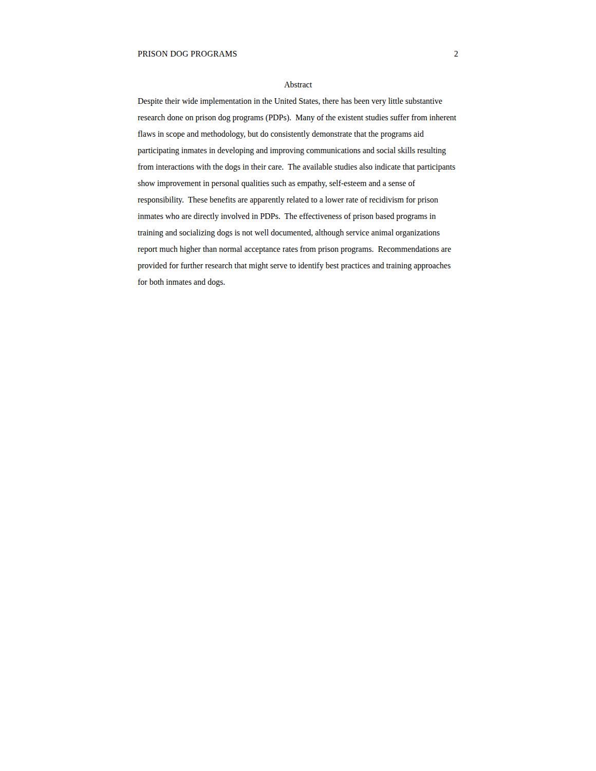Prison Dog Programs 2
Abstract
Despite their wide implementation in the United States, there has been very little substantive research done on prison dog programs (PDPs). Many of the existent studies suffer from inherent flaws in scope and methodology, but do consistently demonstrate that the programs aid participating inmates in developing and improving communications and social skills resulting from interactions with the dogs in their care. The available studies also indicate that participants show improvement in personal qualities such as empathy, self-esteem and a sense of responsibility. These benefits are apparently related to a lower rate of recidivism for prison inmates who are directly involved in PDPs. The effectiveness of prison based programs in training and socializing dogs is not well documented, although service animal organizations report much higher than normal acceptance rates from prison programs. Recommendations are provided for further research that might serve to identify best practices and training approaches for both inmates and dogs.